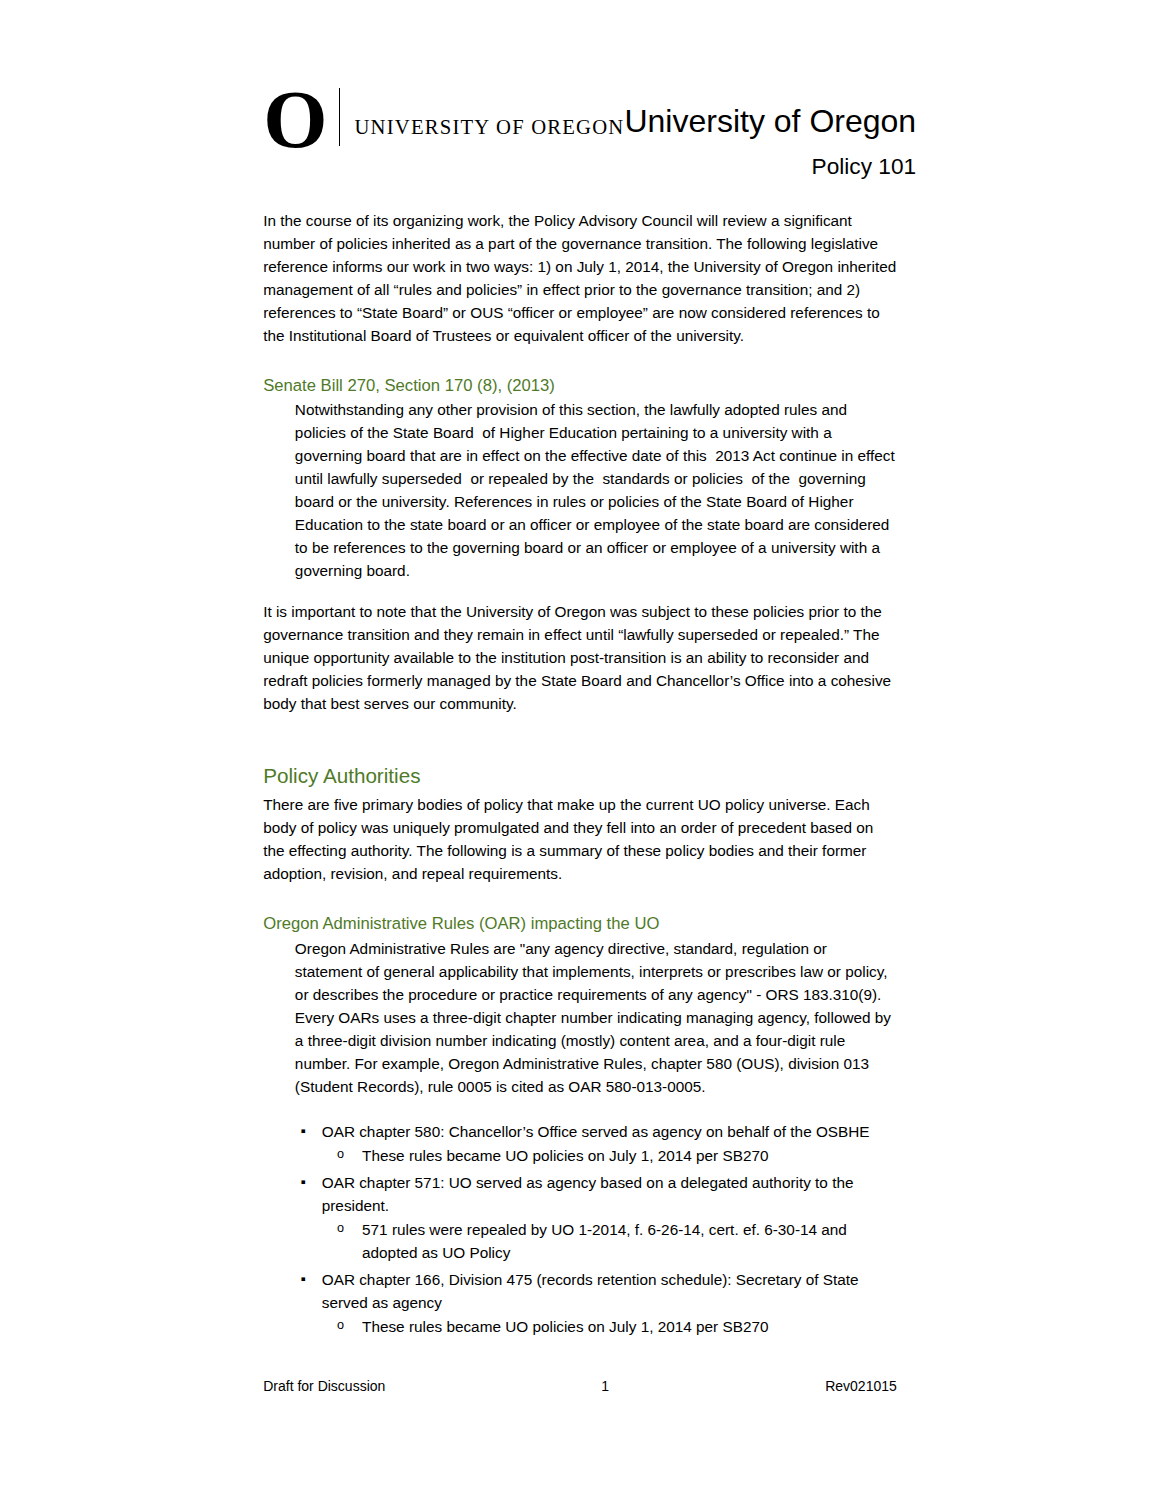O University of Oregon
University of Oregon
Policy 101
In the course of its organizing work, the Policy Advisory Council will review a significant number of policies inherited as a part of the governance transition. The following legislative reference informs our work in two ways: 1) on July 1, 2014, the University of Oregon inherited management of all “rules and policies” in effect prior to the governance transition; and 2) references to “State Board” or OUS “officer or employee” are now considered references to the Institutional Board of Trustees or equivalent officer of the university.
Senate Bill 270, Section 170 (8), (2013)
Notwithstanding any other provision of this section, the lawfully adopted rules and policies of the State Board of Higher Education pertaining to a university with a governing board that are in effect on the effective date of this 2013 Act continue in effect until lawfully superseded or repealed by the standards or policies of the governing board or the university. References in rules or policies of the State Board of Higher Education to the state board or an officer or employee of the state board are considered to be references to the governing board or an officer or employee of a university with a governing board.
It is important to note that the University of Oregon was subject to these policies prior to the governance transition and they remain in effect until “lawfully superseded or repealed.” The unique opportunity available to the institution post-transition is an ability to reconsider and redraft policies formerly managed by the State Board and Chancellor’s Office into a cohesive body that best serves our community.
Policy Authorities
There are five primary bodies of policy that make up the current UO policy universe. Each body of policy was uniquely promulgated and they fell into an order of precedent based on the effecting authority. The following is a summary of these policy bodies and their former adoption, revision, and repeal requirements.
Oregon Administrative Rules (OAR) impacting the UO
Oregon Administrative Rules are "any agency directive, standard, regulation or statement of general applicability that implements, interprets or prescribes law or policy, or describes the procedure or practice requirements of any agency" - ORS 183.310(9). Every OARs uses a three-digit chapter number indicating managing agency, followed by a three-digit division number indicating (mostly) content area, and a four-digit rule number. For example, Oregon Administrative Rules, chapter 580 (OUS), division 013 (Student Records), rule 0005 is cited as OAR 580-013-0005.
OAR chapter 580: Chancellor’s Office served as agency on behalf of the OSBHE
These rules became UO policies on July 1, 2014 per SB270
OAR chapter 571: UO served as agency based on a delegated authority to the president.
571 rules were repealed by UO 1-2014, f. 6-26-14, cert. ef. 6-30-14 and adopted as UO Policy
OAR chapter 166, Division 475 (records retention schedule): Secretary of State served as agency
These rules became UO policies on July 1, 2014 per SB270
Draft for Discussion
1
Rev021015